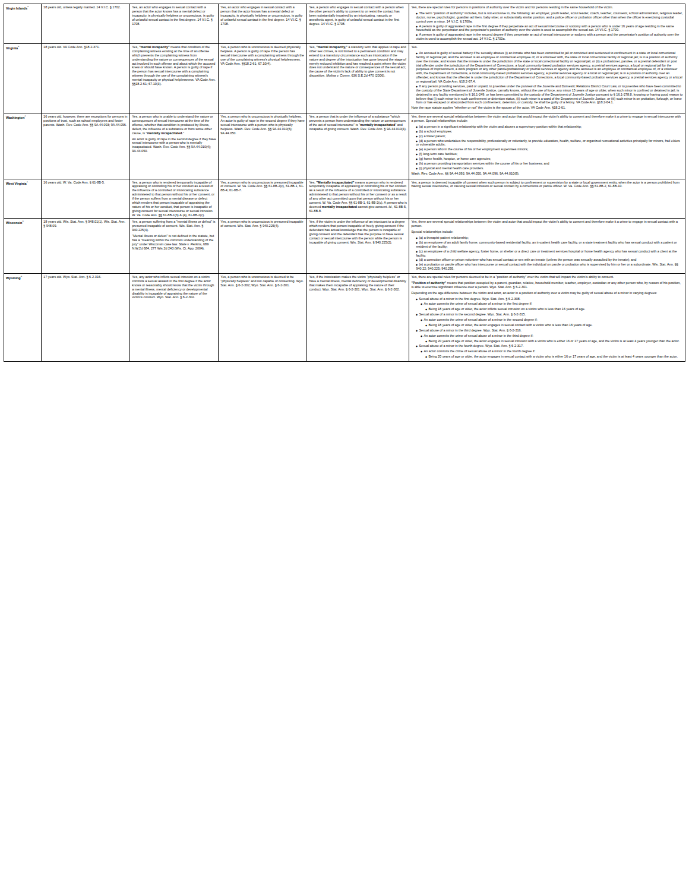| Virgin Islands ^ | 18 years old, unless legally married. 14 V.I.C. § 1702. | Yes, an actor who engages in sexual contact with a person that the actor knows has a mental defect or incapacity, is physically helpless or unconscious, is guilty of unlawful sexual contact in the first degree. 14 V.I.C. § 1708. | Yes, an actor who engages in sexual contact with a person that the actor knows has a mental defect or incapacity, is physically helpless or unconscious, is guilty of unlawful sexual contact in the first degree. 14 V.I.C. § 1708. | Yes, a person who engages in sexual contact with a person when the other person's ability to consent to or resist the contact has been substantially impaired by an intoxicating, narcotic or anesthetic agent, is guilty of unlawful sexual contact in the first degree. 14 V.I.C. § 1708. | Yes, there are special rules for persons in positions of authority over the victim and for persons residing in the same household of the victim. The term "position of authority" includes, but is not exclusive to, the following: an employer, youth leader, scout leader, coach, teacher, counselor, school administrator, religious leader, doctor, nurse, psychologist, guardian ad litem, baby sitter, or substantially similar position, and a police officer or probation officer other than when the officer is exercising custodial control over a minor. 14 V.I.C. § 1700a. A person is guilty of aggravated rape in the first degree if they perpetrate an act of sexual intercourse or sodomy with a person who is under 16 years of age residing in the same household as the perpetrator and the perpetrator's position of authority over the victim is used to accomplish the sexual act. 14 V.I.C. § 1700. A person is guilty of aggravated rape in the second degree if they perpetrate an act of sexual intercourse or sodomy with a person and the perpetrator's position of authority over the victim is used to accomplish the sexual act. 14 V.I.C. § 1700a. |
| Virginia ^ | 18 years old. VA Code Ann. §18.2-371. | Yes, "mental incapacity" means that condition of the complaining witness existing at the time of an offense which prevents the complaining witness from understanding the nature or consequences of the sexual act involved in such offense and about which the accused knew or should have known. A person is guilty of rape if the person has sexual intercourse with a complaining witness through the use of the complaining witness's mental incapacity or physical helplessness. VA Code Ann. §§18.2-61; 67.10(3). | Yes, a person who is unconscious is deemed physically helpless. A person is guilty of rape if the person has sexual intercourse with a complaining witness through the use of the complaining witness's physical helplessness. VA Code Ann. §§18.2-61; 67.10(4). | Yes, "mental incapacity," a statutory term that applies to rape and other sex crimes, is not limited to a permanent condition and may extend to a transitory circumstance such as intoxication if the nature and degree of the intoxication has gone beyond the stage of merely reduced inhibition and has reached a point where the victim does not understand the nature or consequences of the sexual act; the cause of the victim's lack of ability to give consent is not dispositive. Molina v. Comm , 636 S.E.2d 470 (2006). | Yes. An accused is guilty of sexual battery if he sexually abuses (i) an inmate who has been committed to jail or convicted and sentenced to confinement in a state or local correctional facility or regional jail, and the accused is an employee or contractual employee of, or a volunteer with, the state or local correctional facility or regional jail; is in a position of authority over the inmate; and knows that the inmate is under the jurisdiction of the state or local correctional facility or regional jail, or (ii) a probationer, parolee, or a pretrial defendant or post trial offender under the jurisdiction of the Department of Corrections, a local community-based probation services agency, a pretrial services agency, a local or regional jail for the purposes of imprisonment, a work program or any other parole/probationary or pretrial services or agency and the accused is an employee or contractual employee of, or a volunteer with, the Department of Corrections, a local community-based probation services agency, a pretrial services agency or a local or regional jail; is in a position of authority over an offender; and knows that the offender is under the jurisdiction of the Department of Corrections, a local community-based probation services agency, a pretrial services agency or a local or regional jail. VA Code Ann. §18.2-67.4. If any person providing services, paid or unpaid, to juveniles under the purview of the Juvenile and Domestic Relations District Court Law, or to juveniles who have been committed to the custody of the State Department of Juvenile Justice, carnally knows, without the use of force, any minor 15 years of age or older, when such minor is confined or detained in jail, is detained in any facility mentioned in § 16.1-249, or has been committed to the custody of the Department of Juvenile Justice pursuant to § 16.1-278.8, knowing or having good reason to believe that (i) such minor is in such confinement or detention status, (ii) such minor is a ward of the Department of Juvenile Justice, or (iii) such minor is on probation, furlough, or leave from or has escaped or absconded from such confinement, detention, or custody, he shall be guilty of a felony. VA Code Ann. §18.2-64.1. Note the rape statute applies "whether or not" the victim is the spouse of the actor. VA Code Ann. §18.2-61. |
| Washington ^ | 16 years old, however, there are exceptions for persons in positions of trust, such as school employees and foster parents. Wash. Rev. Code Ann. §§ 9A.44.093; 9A.44.096. | Yes, a person who is unable to understand the nature or consequences of sexual intercourse at the time of the offense, whether that condition is produced by illness, defect, the influence of a substance or from some other cause, is " mentally incapacitated. " An actor is guilty of rape in the second degree if they have sexual intercourse with a person who is mentally incapacitated. Wash. Rev. Code Ann. §§ 9A.44.010(4); 9A.44.050. | Yes, a person who is unconscious is physically helpless. An actor is guilty of rape in the second degree if they have sexual intercourse with a person who is physically helpless. Wash. Rev. Code Ann. §§ 9A.44.010(5); 9A.44.050. | Yes, a person that is under the influence of a substance "which prevents a person from understanding the nature or consequences of the act of sexual intercourse" is " mentally incapacitated " and incapable of giving consent. Wash. Rev. Code Ann. § 9A.44.010(4). | Yes, there are several special relationships between the victim and actor that would impact the victim's ability to consent and therefore make it a crime to engage in sexual intercourse with a person. Special relationships include: (a) a person in a significant relationship with the victim and abuses a supervisory position within that relationship; (b) a school employee; (c) a foster parent; (d) a person who undertakes the responsibility, professionally or voluntarily, to provide education, health, welfare, or organized recreational activities principally for minors, frail elders or vulnerable adults; (e) a person who in the course of his or her employment supervises minors; (f) long-term care facilities; (g) home health, hospice, or home care agencies; (h) a person providing transportation services within the course of his or her business; and (i) physical and mental health care providers. Wash. Rev. Code Ann. §§ 9A.44.093, 9A.44.050, 9A.44.096, 9A.44.010(8). |
| West Virginia ^ | 16 years old. W. Va. Code Ann. § 61-8B-5. | Yes, a person who is rendered temporarily incapable of appraising or controlling his or her conduct as a result of the influence of a controlled or intoxicating substance administered to that person without his or her consent, or if the person suffers from a mental disease or defect which renders that person incapable of appraising the nature of his or her conduct, that person is incapable of giving consent for sexual intercourse or sexual intrusion. W. Va. Code Ann. §§ 61-8B-1(3) & (4), 61-8B-2(c). | Yes, a person who is unconscious is presumed incapable of consent. W. Va. Code Ann. §§ 61-8B-2(c), 61-8B-1, 61-8B-4; 61-8B-7. | Yes, "Mentally incapacitated" means a person who is rendered temporarily incapable of appraising or controlling his or her conduct as a result of the influence of a controlled or intoxicating substance administered to that person without his or her consent or as a result of any other act committed upon that person without his or her consent. W. Va. Code Ann. §§ 61-8B-1, 61-8B-2(c). A person who is deemed mentally incapacitated cannot give consent. Id. , 61-8B-5, 61-8B-8. | Yes, a person is deemed incapable of consent when such person is subject to confinement or supervision by a state or local government entity, when the actor is a person prohibited from having sexual intercourse, or causing sexual intrusion or sexual contact by a corrections or parole officer. W. Va. Code Ann. §§ 61-8B-2, 61-8B-10. |
| Wisconsin ^ | 18 years old. Wis. Stat. Ann. § 948.01(1). Wis. Stat. Ann. § 948.09. | Yes, a person suffering from a "mental illness or defect" is presumed incapable of consent. Wis. Stat. Ann. § 940.225(4). "Mental illness or defect" is not defined in the statute, but has a "meaning within the common understanding of the jury" under Wisconsin case law. State v. Perkins , 689 N.W.2d 684, 277 Wis.2d 243 (Wis. Ct. App. 2004). | Yes, a person who is unconscious is presumed incapable of consent. Wis. Stat. Ann. § 940.225(4). | Yes, if the victim is under the influence of an intoxicant to a degree which renders that person incapable of freely giving consent if the defendant has actual knowledge that the person is incapable of giving consent and the defendant has the purpose to have sexual contact or sexual intercourse with the person while the person is incapable of giving consent. Wis. Stat. Ann. § 940.225(2). | Yes, there are several special relationships between the victim and actor that would impact the victim's ability to consent and therefore make it a crime to engage in sexual contact with a person. Special relationships include: (a) a therapist-patient relationship; (b) an employee of an adult family home, community-based residential facility, an in-patient health care facility, or a state treatment facility who has sexual conduct with a patient or resident of the facility; (c) an employee of a child welfare agency, foster home, or shelter or a direct care or treatment services hospital or home health agency who has sexual conduct with a client at the facility; (d) a correction officer or prison volunteer who has sexual contact or sex with an inmate (unless the person was sexually assaulted by the inmate); and (e) a probation or parole officer who has intercourse or sexual contact with the individual on parole or probation who is supervised by him or her or a subordinate. Wis. Stat. Ann. §§ 940.22; 940.225; 940.295. |
| Wyoming ^ | 17 years old. Wyo. Stat. Ann. § 6-2-316. | Yes, any actor who inflicts sexual intrusion on a victim commits a sexual assault in the first degree if the actor knows or reasonably should know that the victim through a mental illness, mental deficiency or developmental disability is incapable of appraising the nature of the victim's conduct. Wyo. Stat. Ann. § 6-2-302. | Yes, a person who is unconscious is deemed to be "physically helpless" and not capable of consenting. Wyo. Stat. Ann. § 6-2-302; Wyo. Stat. Ann. § 6-2-301. | Yes, if the intoxication makes the victim "physically helpless" or have a mental illness, mental deficiency or developmental disability that makes them incapable of appraising the nature of their conduct. Wyo. Stat. Ann. § 6-2-301; Wyo. Stat. Ann. § 6-2-302. | Yes, there are special rules for persons deemed to be in a "position of authority" over the victim that will impact the victim's ability to consent. "Position of authority" means that position occupied by a parent, guardian, relative, household member, teacher, employer, custodian or any other person who, by reason of his position, is able to exercise significant influence over a person. Wyo. Stat. Ann. § 6-2-301. Depending on the age difference between the victim and actor, an actor in a position of authority over a victim may be guilty of sexual abuse of a minor in varying degrees: Sexual abuse of a minor in the first degree. Wyo. Stat. Ann. § 6-2-308. An actor commits the crime of sexual abuse of a minor in the first degree if: Being 18 years of age or older, the actor inflicts sexual intrusion on a victim who is less than 16 years of age. Sexual abuse of a minor in the second degree. Wyo. Stat. Ann. § 6-2-315. An actor commits the crime of sexual abuse of a minor in the second degree if: Being 18 years of age or older, the actor engages in sexual contact with a victim who is less than 16 years of age. Sexual abuse of a minor in the third degree. Wyo. Stat. Ann. § 6-2-316. An actor commits the crime of sexual abuse of a minor in the third degree if: Being 20 years of age or older, the actor engages in sexual intrusion with a victim who is either 16 or 17 years of age, and the victim is at least 4 years younger than the actor. Sexual abuse of a minor in the fourth degree. Wyo. Stat. Ann. § 6-2-317. An actor commits the crime of sexual abuse of a minor in the fourth degree if: Being 20 years of age or older, the actor engages in sexual contact with a victim who is either 16 or 17 years of age, and the victim is at least 4 years younger than the actor. |